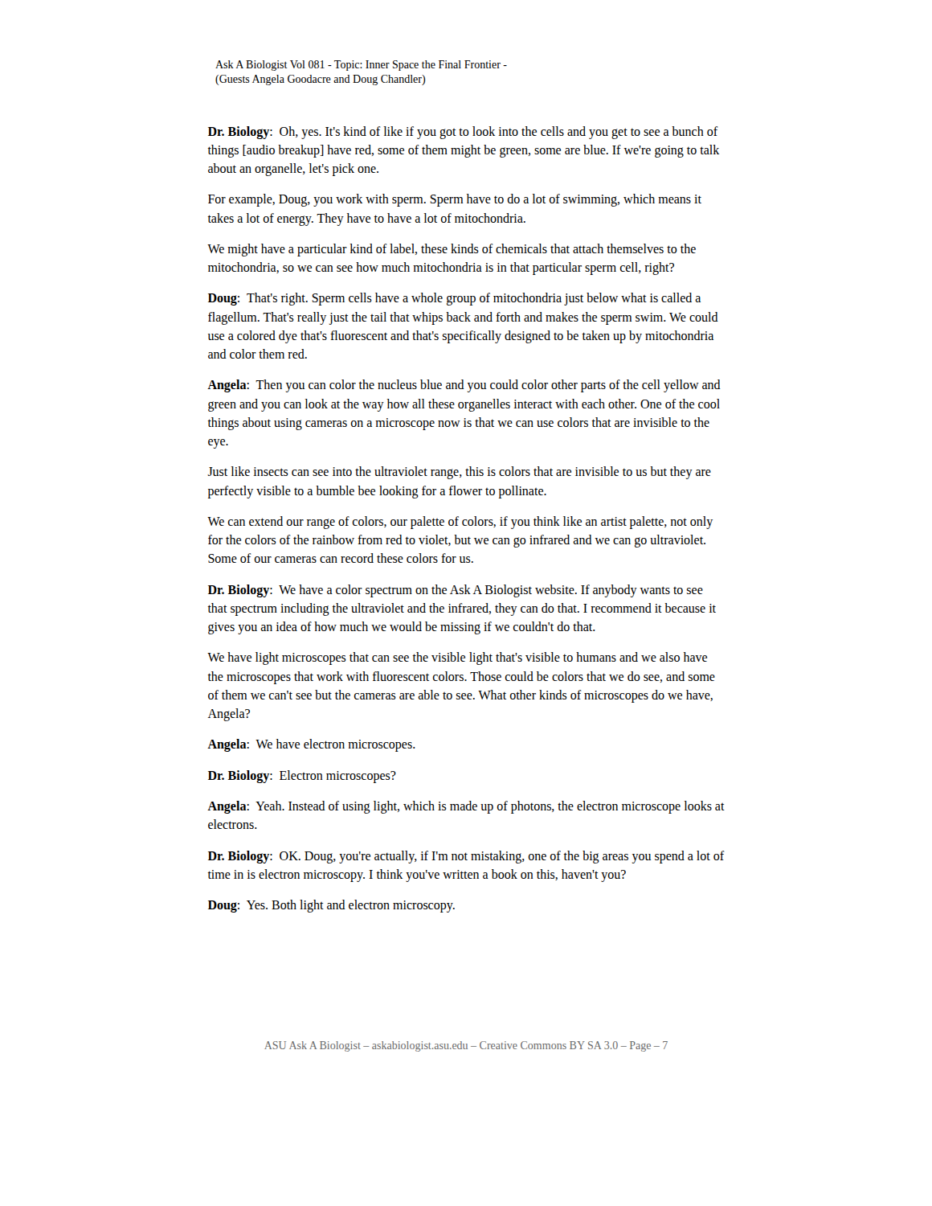Ask A Biologist Vol 081 - Topic: Inner Space the Final Frontier -
(Guests Angela Goodacre and Doug Chandler)
Dr. Biology: Oh, yes. It's kind of like if you got to look into the cells and you get to see a bunch of things [audio breakup] have red, some of them might be green, some are blue. If we're going to talk about an organelle, let's pick one.
For example, Doug, you work with sperm. Sperm have to do a lot of swimming, which means it takes a lot of energy. They have to have a lot of mitochondria.
We might have a particular kind of label, these kinds of chemicals that attach themselves to the mitochondria, so we can see how much mitochondria is in that particular sperm cell, right?
Doug: That's right. Sperm cells have a whole group of mitochondria just below what is called a flagellum. That's really just the tail that whips back and forth and makes the sperm swim. We could use a colored dye that's fluorescent and that's specifically designed to be taken up by mitochondria and color them red.
Angela: Then you can color the nucleus blue and you could color other parts of the cell yellow and green and you can look at the way how all these organelles interact with each other. One of the cool things about using cameras on a microscope now is that we can use colors that are invisible to the eye.
Just like insects can see into the ultraviolet range, this is colors that are invisible to us but they are perfectly visible to a bumble bee looking for a flower to pollinate.
We can extend our range of colors, our palette of colors, if you think like an artist palette, not only for the colors of the rainbow from red to violet, but we can go infrared and we can go ultraviolet. Some of our cameras can record these colors for us.
Dr. Biology: We have a color spectrum on the Ask A Biologist website. If anybody wants to see that spectrum including the ultraviolet and the infrared, they can do that. I recommend it because it gives you an idea of how much we would be missing if we couldn't do that.
We have light microscopes that can see the visible light that's visible to humans and we also have the microscopes that work with fluorescent colors. Those could be colors that we do see, and some of them we can't see but the cameras are able to see. What other kinds of microscopes do we have, Angela?
Angela: We have electron microscopes.
Dr. Biology: Electron microscopes?
Angela: Yeah. Instead of using light, which is made up of photons, the electron microscope looks at electrons.
Dr. Biology: OK. Doug, you're actually, if I'm not mistaking, one of the big areas you spend a lot of time in is electron microscopy. I think you've written a book on this, haven't you?
Doug: Yes. Both light and electron microscopy.
ASU Ask A Biologist – askabiologist.asu.edu – Creative Commons BY SA 3.0 – Page – 7